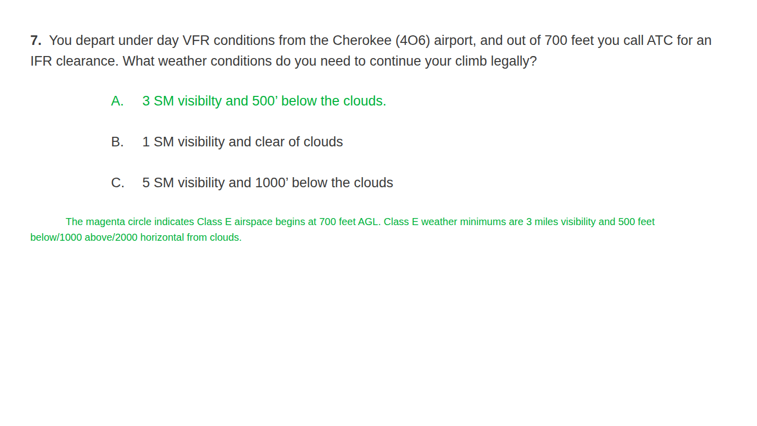7. You depart under day VFR conditions from the Cherokee (4O6) airport, and out of 700 feet you call ATC for an IFR clearance. What weather conditions do you need to continue your climb legally?
A. 3 SM visibilty and 500’ below the clouds.
B. 1 SM visibility and clear of clouds
C. 5 SM visibility and 1000’ below the clouds
The magenta circle indicates Class E airspace begins at 700 feet AGL. Class E weather minimums are 3 miles visibility and 500 feet below/1000 above/2000 horizontal from clouds.